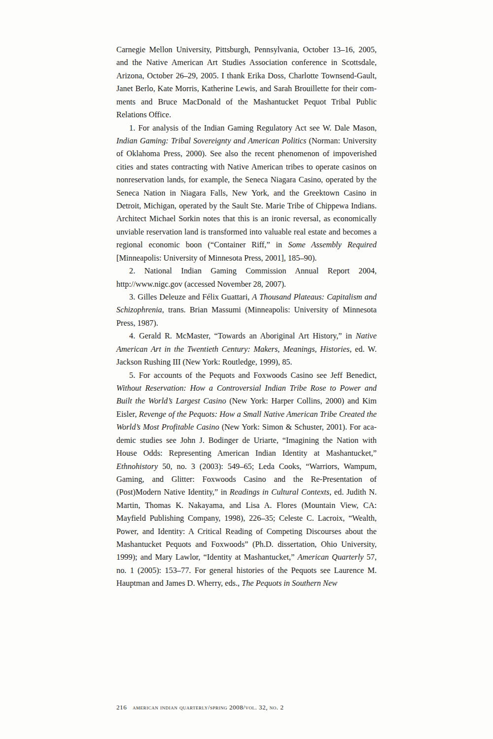Carnegie Mellon University, Pittsburgh, Pennsylvania, October 13–16, 2005, and the Native American Art Studies Association conference in Scottsdale, Arizona, October 26–29, 2005. I thank Erika Doss, Charlotte Townsend-Gault, Janet Berlo, Kate Morris, Katherine Lewis, and Sarah Brouillette for their comments and Bruce MacDonald of the Mashantucket Pequot Tribal Public Relations Office.
1. For analysis of the Indian Gaming Regulatory Act see W. Dale Mason, Indian Gaming: Tribal Sovereignty and American Politics (Norman: University of Oklahoma Press, 2000). See also the recent phenomenon of impoverished cities and states contracting with Native American tribes to operate casinos on nonreservation lands, for example, the Seneca Niagara Casino, operated by the Seneca Nation in Niagara Falls, New York, and the Greektown Casino in Detroit, Michigan, operated by the Sault Ste. Marie Tribe of Chippewa Indians. Architect Michael Sorkin notes that this is an ironic reversal, as economically unviable reservation land is transformed into valuable real estate and becomes a regional economic boon (“Container Riff,” in Some Assembly Required [Minneapolis: University of Minnesota Press, 2001], 185–90).
2. National Indian Gaming Commission Annual Report 2004, http://www.nigc.gov (accessed November 28, 2007).
3. Gilles Deleuze and Félix Guattari, A Thousand Plateaus: Capitalism and Schizophrenia, trans. Brian Massumi (Minneapolis: University of Minnesota Press, 1987).
4. Gerald R. McMaster, “Towards an Aboriginal Art History,” in Native American Art in the Twentieth Century: Makers, Meanings, Histories, ed. W. Jackson Rushing III (New York: Routledge, 1999), 85.
5. For accounts of the Pequots and Foxwoods Casino see Jeff Benedict, Without Reservation: How a Controversial Indian Tribe Rose to Power and Built the World’s Largest Casino (New York: Harper Collins, 2000) and Kim Eisler, Revenge of the Pequots: How a Small Native American Tribe Created the World’s Most Profitable Casino (New York: Simon & Schuster, 2001). For academic studies see John J. Bodinger de Uriarte, “Imagining the Nation with House Odds: Representing American Indian Identity at Mashantucket,” Ethnohistory 50, no. 3 (2003): 549–65; Leda Cooks, “Warriors, Wampum, Gaming, and Glitter: Foxwoods Casino and the Re-Presentation of (Post)Modern Native Identity,” in Readings in Cultural Contexts, ed. Judith N. Martin, Thomas K. Nakayama, and Lisa A. Flores (Mountain View, CA: Mayfield Publishing Company, 1998), 226–35; Celeste C. Lacroix, “Wealth, Power, and Identity: A Critical Reading of Competing Discourses about the Mashantucket Pequots and Foxwoods” (Ph.D. dissertation, Ohio University, 1999); and Mary Lawlor, “Identity at Mashantucket,” American Quarterly 57, no. 1 (2005): 153–77. For general histories of the Pequots see Laurence M. Hauptman and James D. Wherry, eds., The Pequots in Southern New
216american indian quarterly/spring 2008/vol. 32, no. 2